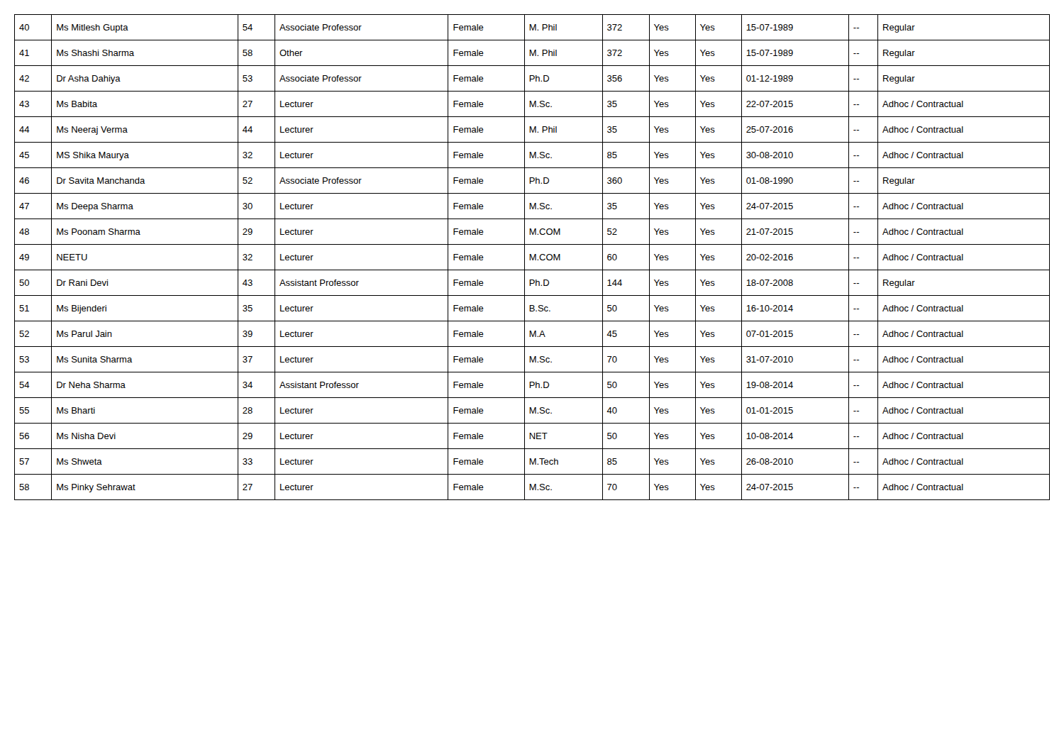| 40 | Ms Mitlesh Gupta | 54 | Associate Professor | Female | M. Phil | 372 | Yes | Yes | 15-07-1989 | -- | Regular |
| 41 | Ms Shashi Sharma | 58 | Other | Female | M. Phil | 372 | Yes | Yes | 15-07-1989 | -- | Regular |
| 42 | Dr Asha Dahiya | 53 | Associate Professor | Female | Ph.D | 356 | Yes | Yes | 01-12-1989 | -- | Regular |
| 43 | Ms Babita | 27 | Lecturer | Female | M.Sc. | 35 | Yes | Yes | 22-07-2015 | -- | Adhoc / Contractual |
| 44 | Ms Neeraj Verma | 44 | Lecturer | Female | M. Phil | 35 | Yes | Yes | 25-07-2016 | -- | Adhoc / Contractual |
| 45 | MS Shika Maurya | 32 | Lecturer | Female | M.Sc. | 85 | Yes | Yes | 30-08-2010 | -- | Adhoc / Contractual |
| 46 | Dr Savita Manchanda | 52 | Associate Professor | Female | Ph.D | 360 | Yes | Yes | 01-08-1990 | -- | Regular |
| 47 | Ms Deepa Sharma | 30 | Lecturer | Female | M.Sc. | 35 | Yes | Yes | 24-07-2015 | -- | Adhoc / Contractual |
| 48 | Ms Poonam Sharma | 29 | Lecturer | Female | M.COM | 52 | Yes | Yes | 21-07-2015 | -- | Adhoc / Contractual |
| 49 | NEETU | 32 | Lecturer | Female | M.COM | 60 | Yes | Yes | 20-02-2016 | -- | Adhoc / Contractual |
| 50 | Dr Rani Devi | 43 | Assistant Professor | Female | Ph.D | 144 | Yes | Yes | 18-07-2008 | -- | Regular |
| 51 | Ms Bijenderi | 35 | Lecturer | Female | B.Sc. | 50 | Yes | Yes | 16-10-2014 | -- | Adhoc / Contractual |
| 52 | Ms Parul Jain | 39 | Lecturer | Female | M.A | 45 | Yes | Yes | 07-01-2015 | -- | Adhoc / Contractual |
| 53 | Ms Sunita Sharma | 37 | Lecturer | Female | M.Sc. | 70 | Yes | Yes | 31-07-2010 | -- | Adhoc / Contractual |
| 54 | Dr Neha Sharma | 34 | Assistant Professor | Female | Ph.D | 50 | Yes | Yes | 19-08-2014 | -- | Adhoc / Contractual |
| 55 | Ms Bharti | 28 | Lecturer | Female | M.Sc. | 40 | Yes | Yes | 01-01-2015 | -- | Adhoc / Contractual |
| 56 | Ms Nisha Devi | 29 | Lecturer | Female | NET | 50 | Yes | Yes | 10-08-2014 | -- | Adhoc / Contractual |
| 57 | Ms Shweta | 33 | Lecturer | Female | M.Tech | 85 | Yes | Yes | 26-08-2010 | -- | Adhoc / Contractual |
| 58 | Ms Pinky Sehrawat | 27 | Lecturer | Female | M.Sc. | 70 | Yes | Yes | 24-07-2015 | -- | Adhoc / Contractual |